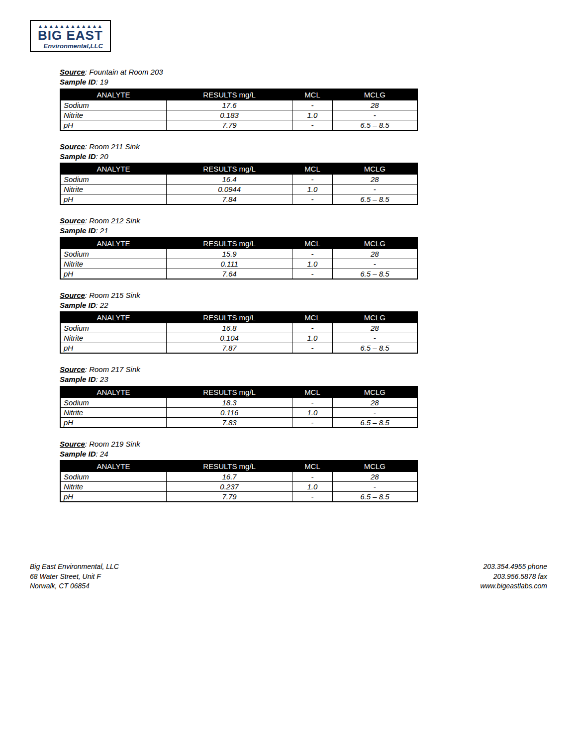▲▲▲▲▲▲▲▲▲▲▲▲
BIG EAST
Environmental,LLC
Source: Fountain at Room 203
Sample ID: 19
| ANALYTE | RESULTS mg/L | MCL | MCLG |
| --- | --- | --- | --- |
| Sodium | 17.6 | - | 28 |
| Nitrite | 0.183 | 1.0 | - |
| pH | 7.79 | - | 6.5 – 8.5 |
Source: Room 211 Sink
Sample ID: 20
| ANALYTE | RESULTS mg/L | MCL | MCLG |
| --- | --- | --- | --- |
| Sodium | 16.4 | - | 28 |
| Nitrite | 0.0944 | 1.0 | - |
| pH | 7.84 | - | 6.5 – 8.5 |
Source: Room 212 Sink
Sample ID: 21
| ANALYTE | RESULTS mg/L | MCL | MCLG |
| --- | --- | --- | --- |
| Sodium | 15.9 | - | 28 |
| Nitrite | 0.111 | 1.0 | - |
| pH | 7.64 | - | 6.5 – 8.5 |
Source: Room 215 Sink
Sample ID: 22
| ANALYTE | RESULTS mg/L | MCL | MCLG |
| --- | --- | --- | --- |
| Sodium | 16.8 | - | 28 |
| Nitrite | 0.104 | 1.0 | - |
| pH | 7.87 | - | 6.5 – 8.5 |
Source: Room 217 Sink
Sample ID: 23
| ANALYTE | RESULTS mg/L | MCL | MCLG |
| --- | --- | --- | --- |
| Sodium | 18.3 | - | 28 |
| Nitrite | 0.116 | 1.0 | - |
| pH | 7.83 | - | 6.5 – 8.5 |
Source: Room 219 Sink
Sample ID: 24
| ANALYTE | RESULTS mg/L | MCL | MCLG |
| --- | --- | --- | --- |
| Sodium | 16.7 | - | 28 |
| Nitrite | 0.237 | 1.0 | - |
| pH | 7.79 | - | 6.5 – 8.5 |
Big East Environmental, LLC
68 Water Street, Unit F
Norwalk, CT 06854
203.354.4955 phone
203.956.5878 fax
www.bigeastlabs.com